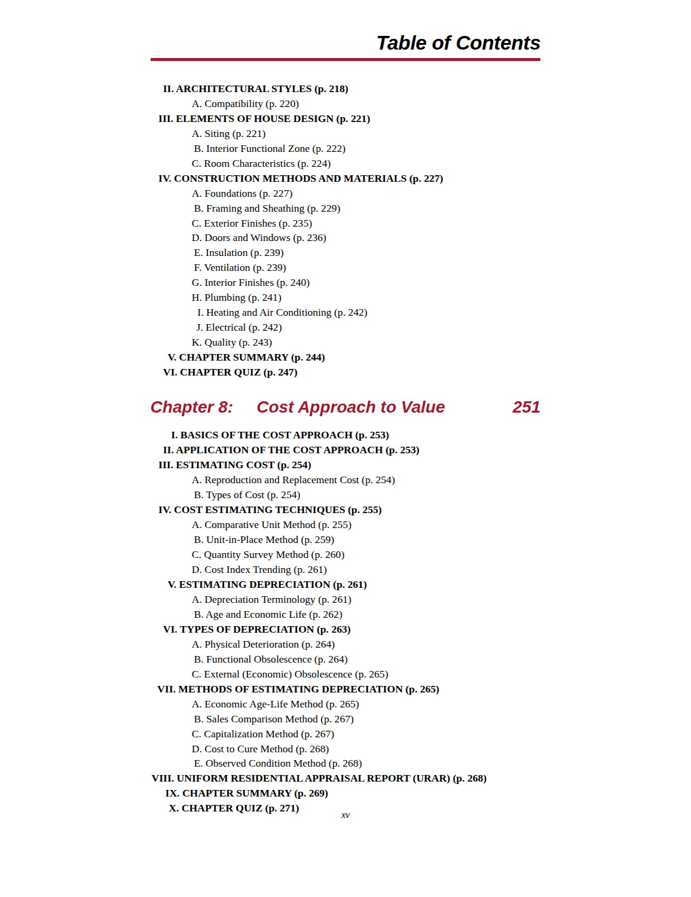Table of Contents
II. ARCHITECTURAL STYLES (p. 218)
A. Compatibility (p. 220)
III. ELEMENTS OF HOUSE DESIGN (p. 221)
A. Siting (p. 221)
B. Interior Functional Zone (p. 222)
C. Room Characteristics (p. 224)
IV. CONSTRUCTION METHODS AND MATERIALS (p. 227)
A. Foundations (p. 227)
B. Framing and Sheathing (p. 229)
C. Exterior Finishes (p. 235)
D. Doors and Windows (p. 236)
E. Insulation (p. 239)
F. Ventilation (p. 239)
G. Interior Finishes (p. 240)
H. Plumbing (p. 241)
I. Heating and Air Conditioning (p. 242)
J. Electrical (p. 242)
K. Quality (p. 243)
V. CHAPTER SUMMARY (p. 244)
VI. CHAPTER QUIZ (p. 247)
Chapter 8: Cost Approach to Value 251
I. BASICS OF THE COST APPROACH (p. 253)
II. APPLICATION OF THE COST APPROACH (p. 253)
III. ESTIMATING COST (p. 254)
A. Reproduction and Replacement Cost (p. 254)
B. Types of Cost (p. 254)
IV. COST ESTIMATING TECHNIQUES (p. 255)
A. Comparative Unit Method (p. 255)
B. Unit-in-Place Method (p. 259)
C. Quantity Survey Method (p. 260)
D. Cost Index Trending (p. 261)
V. ESTIMATING DEPRECIATION (p. 261)
A. Depreciation Terminology (p. 261)
B. Age and Economic Life (p. 262)
VI. TYPES OF DEPRECIATION (p. 263)
A. Physical Deterioration (p. 264)
B. Functional Obsolescence (p. 264)
C. External (Economic) Obsolescence (p. 265)
VII. METHODS OF ESTIMATING DEPRECIATION (p. 265)
A. Economic Age-Life Method (p. 265)
B. Sales Comparison Method (p. 267)
C. Capitalization Method (p. 267)
D. Cost to Cure Method (p. 268)
E. Observed Condition Method (p. 268)
VIII. UNIFORM RESIDENTIAL APPRAISAL REPORT (URAR) (p. 268)
IX. CHAPTER SUMMARY (p. 269)
X. CHAPTER QUIZ (p. 271)
xv